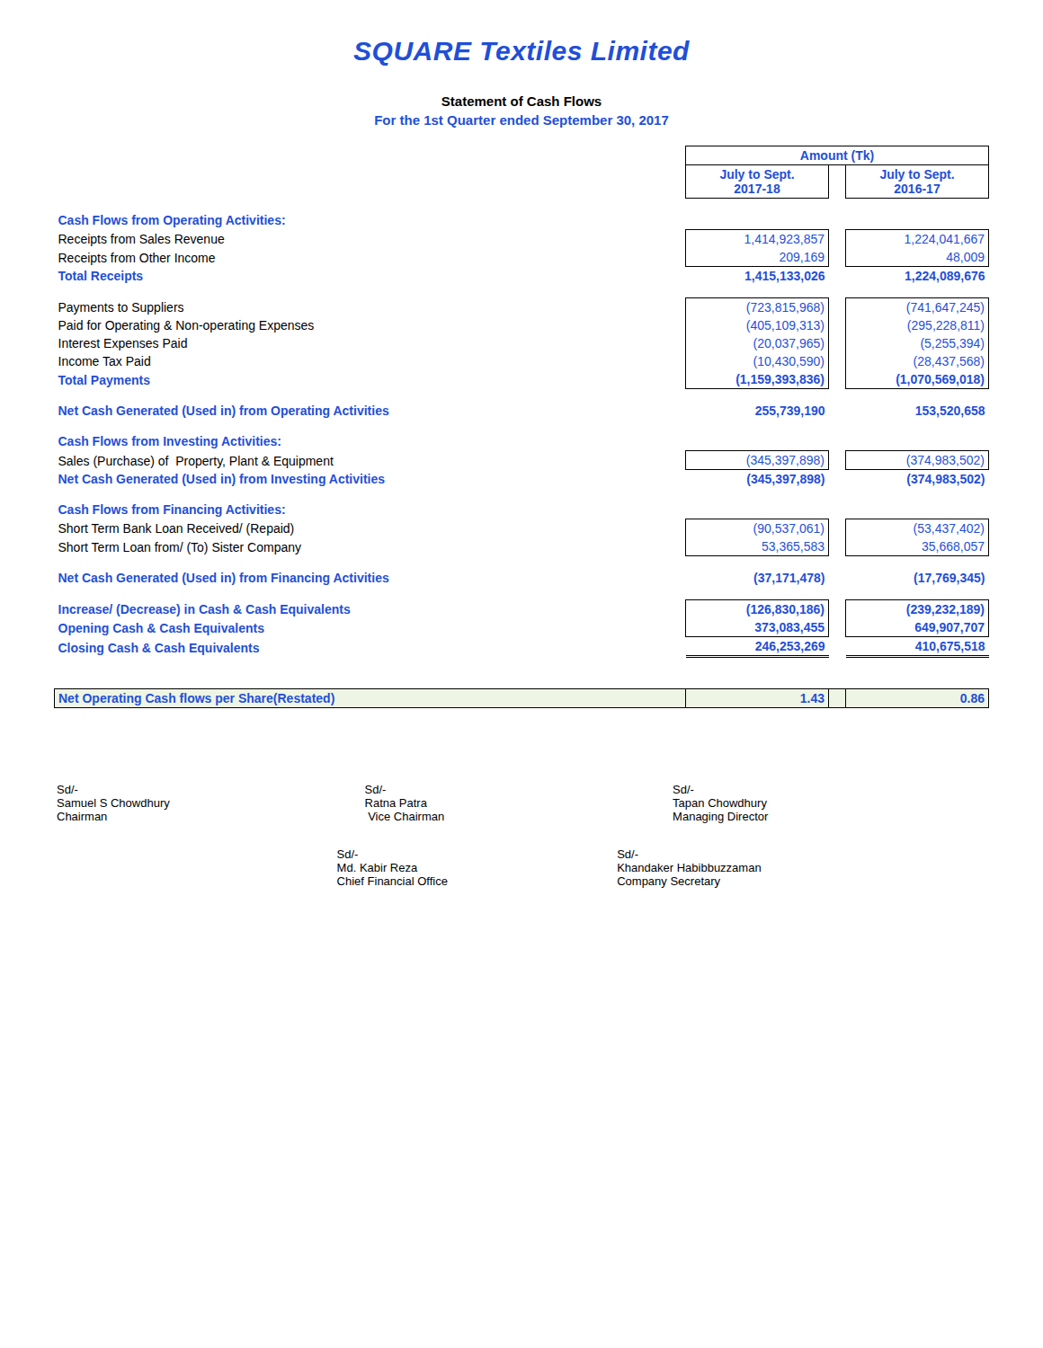SQUARE Textiles Limited
Statement of Cash Flows
For the 1st Quarter ended September 30, 2017
| | | Amount (Tk) |
| | | July to Sept. 2017-18 | | July to Sept. 2016-17 |
| Cash Flows from Operating Activities: |
| Receipts from Sales Revenue | 1,414,923,857 | | 1,224,041,667 |
| Receipts from Other Income | 209,169 | | 48,009 |
| Total Receipts | 1,415,133,026 | | 1,224,089,676 |
| Payments to Suppliers | (723,815,968) | | (741,647,245) |
| Paid for Operating & Non-operating Expenses | (405,109,313) | | (295,228,811) |
| Interest Expenses Paid | (20,037,965) | | (5,255,394) |
| Income Tax Paid | (10,430,590) | | (28,437,568) |
| Total Payments | (1,159,393,836) | | (1,070,569,018) |
| Net Cash Generated (Used in) from Operating Activities | 255,739,190 | | 153,520,658 |
| Cash Flows from Investing Activities: |
| Sales (Purchase) of Property, Plant & Equipment | (345,397,898) | | (374,983,502) |
| Net Cash Generated (Used in) from Investing Activities | (345,397,898) | | (374,983,502) |
| Cash Flows from Financing Activities: |
| Short Term Bank Loan Received/ (Repaid) | (90,537,061) | | (53,437,402) |
| Short Term Loan from/ (To) Sister Company | 53,365,583 | | 35,668,057 |
| Net Cash Generated (Used in) from Financing Activities | (37,171,478) | | (17,769,345) |
| Increase/ (Decrease) in Cash & Cash Equivalents | (126,830,186) | | (239,232,189) |
| Opening Cash & Cash Equivalents | 373,083,455 | | 649,907,707 |
| Closing Cash & Cash Equivalents | 246,253,269 | | 410,675,518 |
| Net Operating Cash flows per Share(Restated) | 1.43 | | 0.86 |
| Sd/- Samuel S Chowdhury Chairman | Sd/- Ratna Patra Vice Chairman | Sd/- Tapan Chowdhury Managing Director |
| | Sd/- Md. Kabir Reza Chief Financial Office | Sd/- Khandaker Habibbuzzaman Company Secretary |